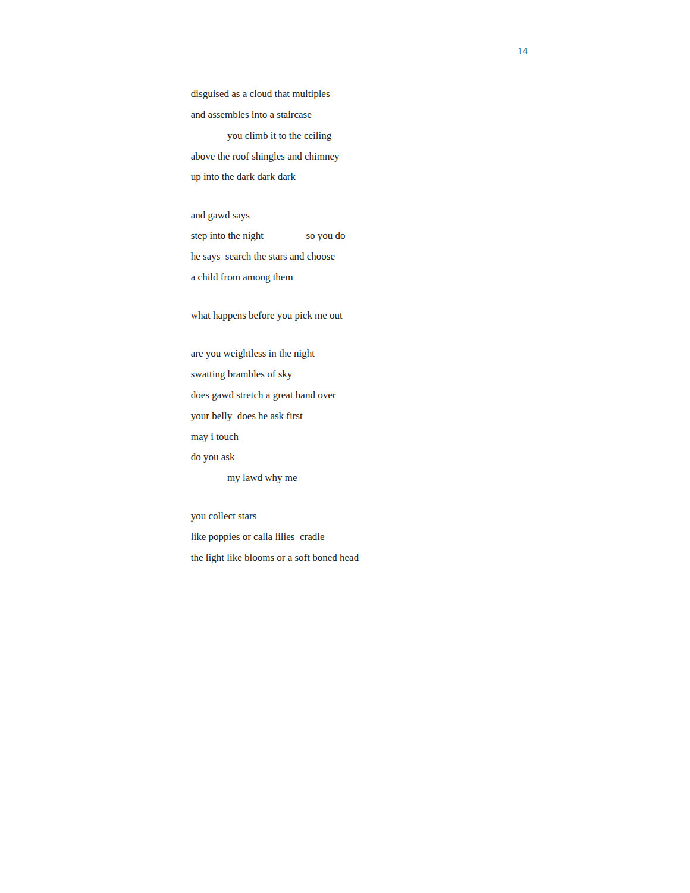14
disguised as a cloud that multiples
and assembles into a staircase
you climb it to the ceiling
above the roof shingles and chimney
up into the dark dark dark
and gawd says
step into the night so you do
he says search the stars and choose
a child from among them
what happens before you pick me out
are you weightless in the night
swatting brambles of sky
does gawd stretch a great hand over
your belly does he ask first
may i touch
do you ask
my lawd why me
you collect stars
like poppies or calla lilies cradle
the light like blooms or a soft boned head